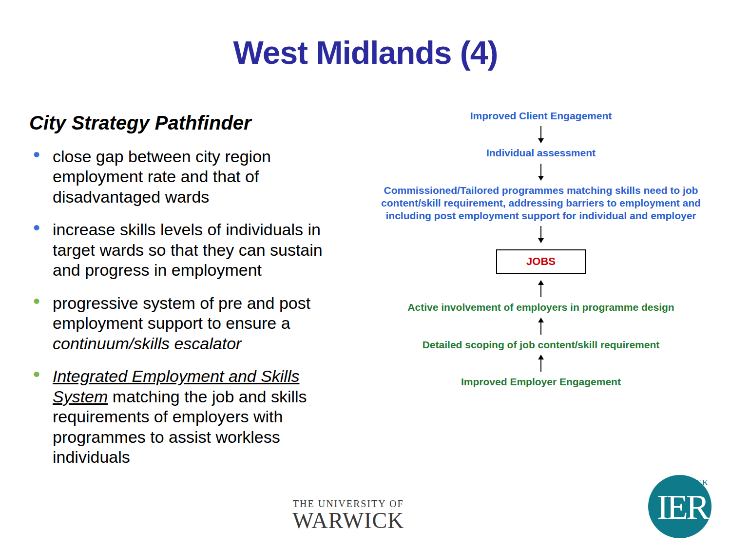West Midlands (4)
City Strategy Pathfinder
close gap between city region employment rate and that of disadvantaged wards
increase skills levels of individuals in target wards so that they can sustain and progress in employment
progressive system of pre and post employment support to ensure a continuum/skills escalator
Integrated Employment and Skills System matching the job and skills requirements of employers with programmes to assist workless individuals
Improved Client Engagement
Individual assessment
Commissioned/Tailored programmes matching skills need to job content/skill requirement, addressing barriers to employment and including post employment support for individual and employer
JOBS
Active involvement of employers in programme design
Detailed scoping of job content/skill requirement
Improved Employer Engagement
THE UNIVERSITY OF WARWICK
WARWICK
IER